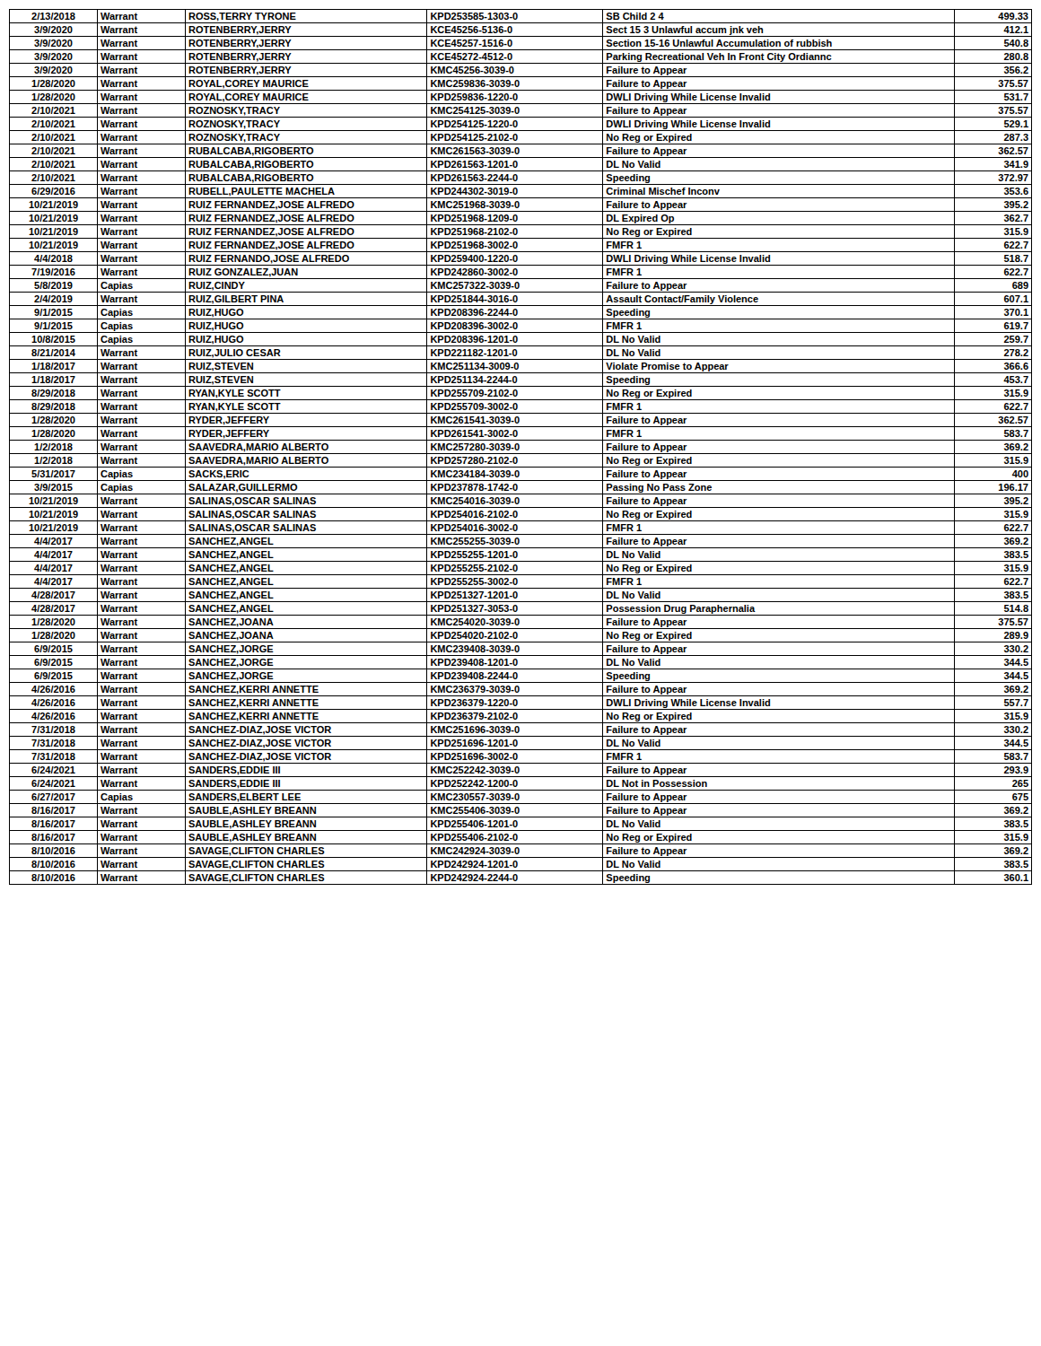| 2/13/2018 | Warrant | ROSS,TERRY TYRONE | KPD253585-1303-0 | SB Child 2 4 | 499.33 |
| 3/9/2020 | Warrant | ROTENBERRY,JERRY | KCE45256-5136-0 | Sect 15 3 Unlawful accum jnk veh | 412.1 |
| 3/9/2020 | Warrant | ROTENBERRY,JERRY | KCE45257-1516-0 | Section 15-16 Unlawful Accumulation of rubbish | 540.8 |
| 3/9/2020 | Warrant | ROTENBERRY,JERRY | KCE45272-4512-0 | Parking Recreational Veh In Front City Ordiannc | 280.8 |
| 3/9/2020 | Warrant | ROTENBERRY,JERRY | KMC45256-3039-0 | Failure to Appear | 356.2 |
| 1/28/2020 | Warrant | ROYAL,COREY MAURICE | KMC259836-3039-0 | Failure to Appear | 375.57 |
| 1/28/2020 | Warrant | ROYAL,COREY MAURICE | KPD259836-1220-0 | DWLI Driving While License Invalid | 531.7 |
| 2/10/2021 | Warrant | ROZNOSKY,TRACY | KMC254125-3039-0 | Failure to Appear | 375.57 |
| 2/10/2021 | Warrant | ROZNOSKY,TRACY | KPD254125-1220-0 | DWLI Driving While License Invalid | 529.1 |
| 2/10/2021 | Warrant | ROZNOSKY,TRACY | KPD254125-2102-0 | No Reg or Expired | 287.3 |
| 2/10/2021 | Warrant | RUBALCABA,RIGOBERTO | KMC261563-3039-0 | Failure to Appear | 362.57 |
| 2/10/2021 | Warrant | RUBALCABA,RIGOBERTO | KPD261563-1201-0 | DL No Valid | 341.9 |
| 2/10/2021 | Warrant | RUBALCABA,RIGOBERTO | KPD261563-2244-0 | Speeding | 372.97 |
| 6/29/2016 | Warrant | RUBELL,PAULETTE MACHELA | KPD244302-3019-0 | Criminal Mischef Inconv | 353.6 |
| 10/21/2019 | Warrant | RUIZ FERNANDEZ,JOSE ALFREDO | KMC251968-3039-0 | Failure to Appear | 395.2 |
| 10/21/2019 | Warrant | RUIZ FERNANDEZ,JOSE ALFREDO | KPD251968-1209-0 | DL Expired Op | 362.7 |
| 10/21/2019 | Warrant | RUIZ FERNANDEZ,JOSE ALFREDO | KPD251968-2102-0 | No Reg or Expired | 315.9 |
| 10/21/2019 | Warrant | RUIZ FERNANDEZ,JOSE ALFREDO | KPD251968-3002-0 | FMFR 1 | 622.7 |
| 4/4/2018 | Warrant | RUIZ FERNANDO,JOSE ALFREDO | KPD259400-1220-0 | DWLI Driving While License Invalid | 518.7 |
| 7/19/2016 | Warrant | RUIZ GONZALEZ,JUAN | KPD242860-3002-0 | FMFR 1 | 622.7 |
| 5/8/2019 | Capias | RUIZ,CINDY | KMC257322-3039-0 | Failure to Appear | 689 |
| 2/4/2019 | Warrant | RUIZ,GILBERT PINA | KPD251844-3016-0 | Assault Contact/Family Violence | 607.1 |
| 9/1/2015 | Capias | RUIZ,HUGO | KPD208396-2244-0 | Speeding | 370.1 |
| 9/1/2015 | Capias | RUIZ,HUGO | KPD208396-3002-0 | FMFR 1 | 619.7 |
| 10/8/2015 | Capias | RUIZ,HUGO | KPD208396-1201-0 | DL No Valid | 259.7 |
| 8/21/2014 | Warrant | RUIZ,JULIO CESAR | KPD221182-1201-0 | DL No Valid | 278.2 |
| 1/18/2017 | Warrant | RUIZ,STEVEN | KMC251134-3009-0 | Violate Promise to Appear | 366.6 |
| 1/18/2017 | Warrant | RUIZ,STEVEN | KPD251134-2244-0 | Speeding | 453.7 |
| 8/29/2018 | Warrant | RYAN,KYLE SCOTT | KPD255709-2102-0 | No Reg or Expired | 315.9 |
| 8/29/2018 | Warrant | RYAN,KYLE SCOTT | KPD255709-3002-0 | FMFR 1 | 622.7 |
| 1/28/2020 | Warrant | RYDER,JEFFERY | KMC261541-3039-0 | Failure to Appear | 362.57 |
| 1/28/2020 | Warrant | RYDER,JEFFERY | KPD261541-3002-0 | FMFR 1 | 583.7 |
| 1/2/2018 | Warrant | SAAVEDRA,MARIO ALBERTO | KMC257280-3039-0 | Failure to Appear | 369.2 |
| 1/2/2018 | Warrant | SAAVEDRA,MARIO ALBERTO | KPD257280-2102-0 | No Reg or Expired | 315.9 |
| 5/31/2017 | Capias | SACKS,ERIC | KMC234184-3039-0 | Failure to Appear | 400 |
| 3/9/2015 | Capias | SALAZAR,GUILLERMO | KPD237878-1742-0 | Passing No Pass Zone | 196.17 |
| 10/21/2019 | Warrant | SALINAS,OSCAR SALINAS | KMC254016-3039-0 | Failure to Appear | 395.2 |
| 10/21/2019 | Warrant | SALINAS,OSCAR SALINAS | KPD254016-2102-0 | No Reg or Expired | 315.9 |
| 10/21/2019 | Warrant | SALINAS,OSCAR SALINAS | KPD254016-3002-0 | FMFR 1 | 622.7 |
| 4/4/2017 | Warrant | SANCHEZ,ANGEL | KMC255255-3039-0 | Failure to Appear | 369.2 |
| 4/4/2017 | Warrant | SANCHEZ,ANGEL | KPD255255-1201-0 | DL No Valid | 383.5 |
| 4/4/2017 | Warrant | SANCHEZ,ANGEL | KPD255255-2102-0 | No Reg or Expired | 315.9 |
| 4/4/2017 | Warrant | SANCHEZ,ANGEL | KPD255255-3002-0 | FMFR 1 | 622.7 |
| 4/28/2017 | Warrant | SANCHEZ,ANGEL | KPD251327-1201-0 | DL No Valid | 383.5 |
| 4/28/2017 | Warrant | SANCHEZ,ANGEL | KPD251327-3053-0 | Possession Drug Paraphernalia | 514.8 |
| 1/28/2020 | Warrant | SANCHEZ,JOANA | KMC254020-3039-0 | Failure to Appear | 375.57 |
| 1/28/2020 | Warrant | SANCHEZ,JOANA | KPD254020-2102-0 | No Reg or Expired | 289.9 |
| 6/9/2015 | Warrant | SANCHEZ,JORGE | KMC239408-3039-0 | Failure to Appear | 330.2 |
| 6/9/2015 | Warrant | SANCHEZ,JORGE | KPD239408-1201-0 | DL No Valid | 344.5 |
| 6/9/2015 | Warrant | SANCHEZ,JORGE | KPD239408-2244-0 | Speeding | 344.5 |
| 4/26/2016 | Warrant | SANCHEZ,KERRI ANNETTE | KMC236379-3039-0 | Failure to Appear | 369.2 |
| 4/26/2016 | Warrant | SANCHEZ,KERRI ANNETTE | KPD236379-1220-0 | DWLI Driving While License Invalid | 557.7 |
| 4/26/2016 | Warrant | SANCHEZ,KERRI ANNETTE | KPD236379-2102-0 | No Reg or Expired | 315.9 |
| 7/31/2018 | Warrant | SANCHEZ-DIAZ,JOSE VICTOR | KMC251696-3039-0 | Failure to Appear | 330.2 |
| 7/31/2018 | Warrant | SANCHEZ-DIAZ,JOSE VICTOR | KPD251696-1201-0 | DL No Valid | 344.5 |
| 7/31/2018 | Warrant | SANCHEZ-DIAZ,JOSE VICTOR | KPD251696-3002-0 | FMFR 1 | 583.7 |
| 6/24/2021 | Warrant | SANDERS,EDDIE III | KMC252242-3039-0 | Failure to Appear | 293.9 |
| 6/24/2021 | Warrant | SANDERS,EDDIE III | KPD252242-1200-0 | DL Not in Possession | 265 |
| 6/27/2017 | Capias | SANDERS,ELBERT LEE | KMC230557-3039-0 | Failure to Appear | 675 |
| 8/16/2017 | Warrant | SAUBLE,ASHLEY BREANN | KMC255406-3039-0 | Failure to Appear | 369.2 |
| 8/16/2017 | Warrant | SAUBLE,ASHLEY BREANN | KPD255406-1201-0 | DL No Valid | 383.5 |
| 8/16/2017 | Warrant | SAUBLE,ASHLEY BREANN | KPD255406-2102-0 | No Reg or Expired | 315.9 |
| 8/10/2016 | Warrant | SAVAGE,CLIFTON CHARLES | KMC242924-3039-0 | Failure to Appear | 369.2 |
| 8/10/2016 | Warrant | SAVAGE,CLIFTON CHARLES | KPD242924-1201-0 | DL No Valid | 383.5 |
| 8/10/2016 | Warrant | SAVAGE,CLIFTON CHARLES | KPD242924-2244-0 | Speeding | 360.1 |